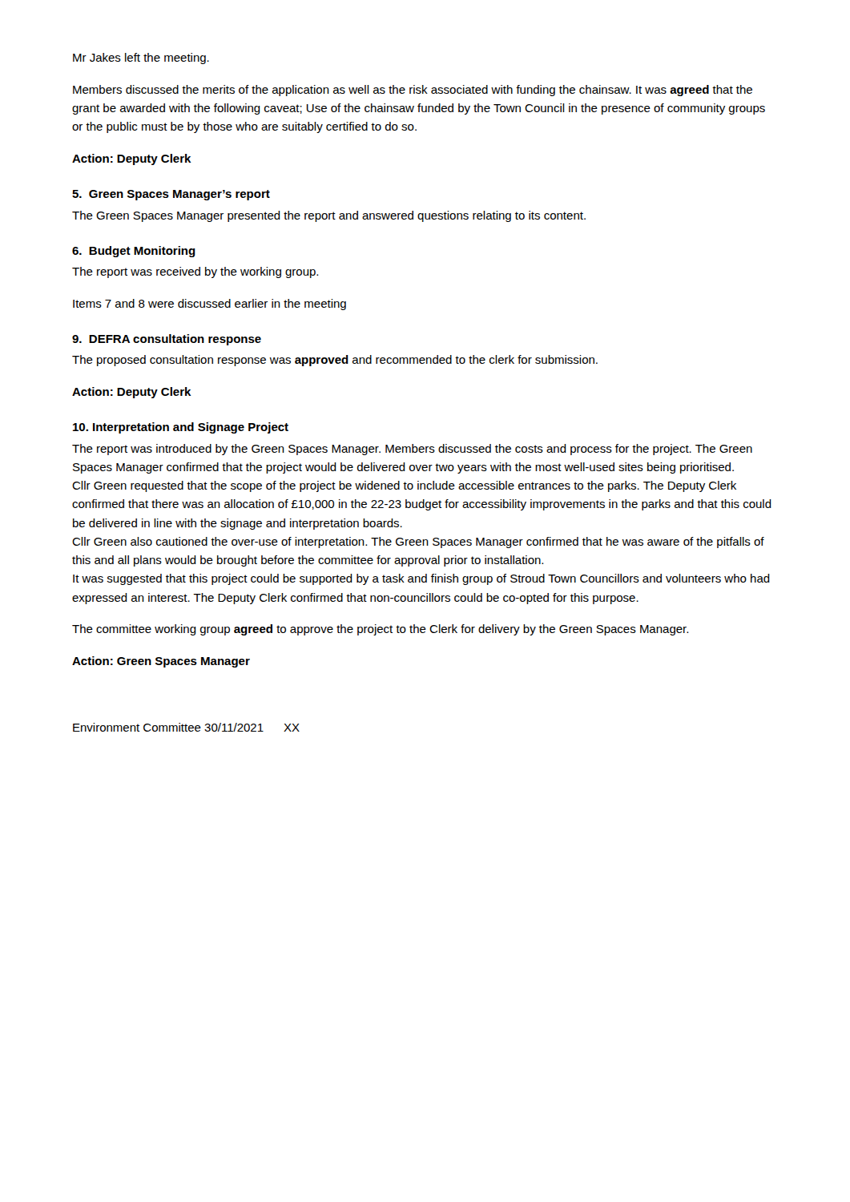Mr Jakes left the meeting.
Members discussed the merits of the application as well as the risk associated with funding the chainsaw. It was agreed that the grant be awarded with the following caveat; Use of the chainsaw funded by the Town Council in the presence of community groups or the public must be by those who are suitably certified to do so.
Action: Deputy Clerk
5. Green Spaces Manager’s report
The Green Spaces Manager presented the report and answered questions relating to its content.
6. Budget Monitoring
The report was received by the working group.
Items 7 and 8 were discussed earlier in the meeting
9. DEFRA consultation response
The proposed consultation response was approved and recommended to the clerk for submission.
Action: Deputy Clerk
10. Interpretation and Signage Project
The report was introduced by the Green Spaces Manager. Members discussed the costs and process for the project. The Green Spaces Manager confirmed that the project would be delivered over two years with the most well-used sites being prioritised.
Cllr Green requested that the scope of the project be widened to include accessible entrances to the parks. The Deputy Clerk confirmed that there was an allocation of £10,000 in the 22-23 budget for accessibility improvements in the parks and that this could be delivered in line with the signage and interpretation boards.
Cllr Green also cautioned the over-use of interpretation. The Green Spaces Manager confirmed that he was aware of the pitfalls of this and all plans would be brought before the committee for approval prior to installation.
It was suggested that this project could be supported by a task and finish group of Stroud Town Councillors and volunteers who had expressed an interest. The Deputy Clerk confirmed that non-councillors could be co-opted for this purpose.
The committee working group agreed to approve the project to the Clerk for delivery by the Green Spaces Manager.
Action: Green Spaces Manager
Environment Committee 30/11/2021 XX